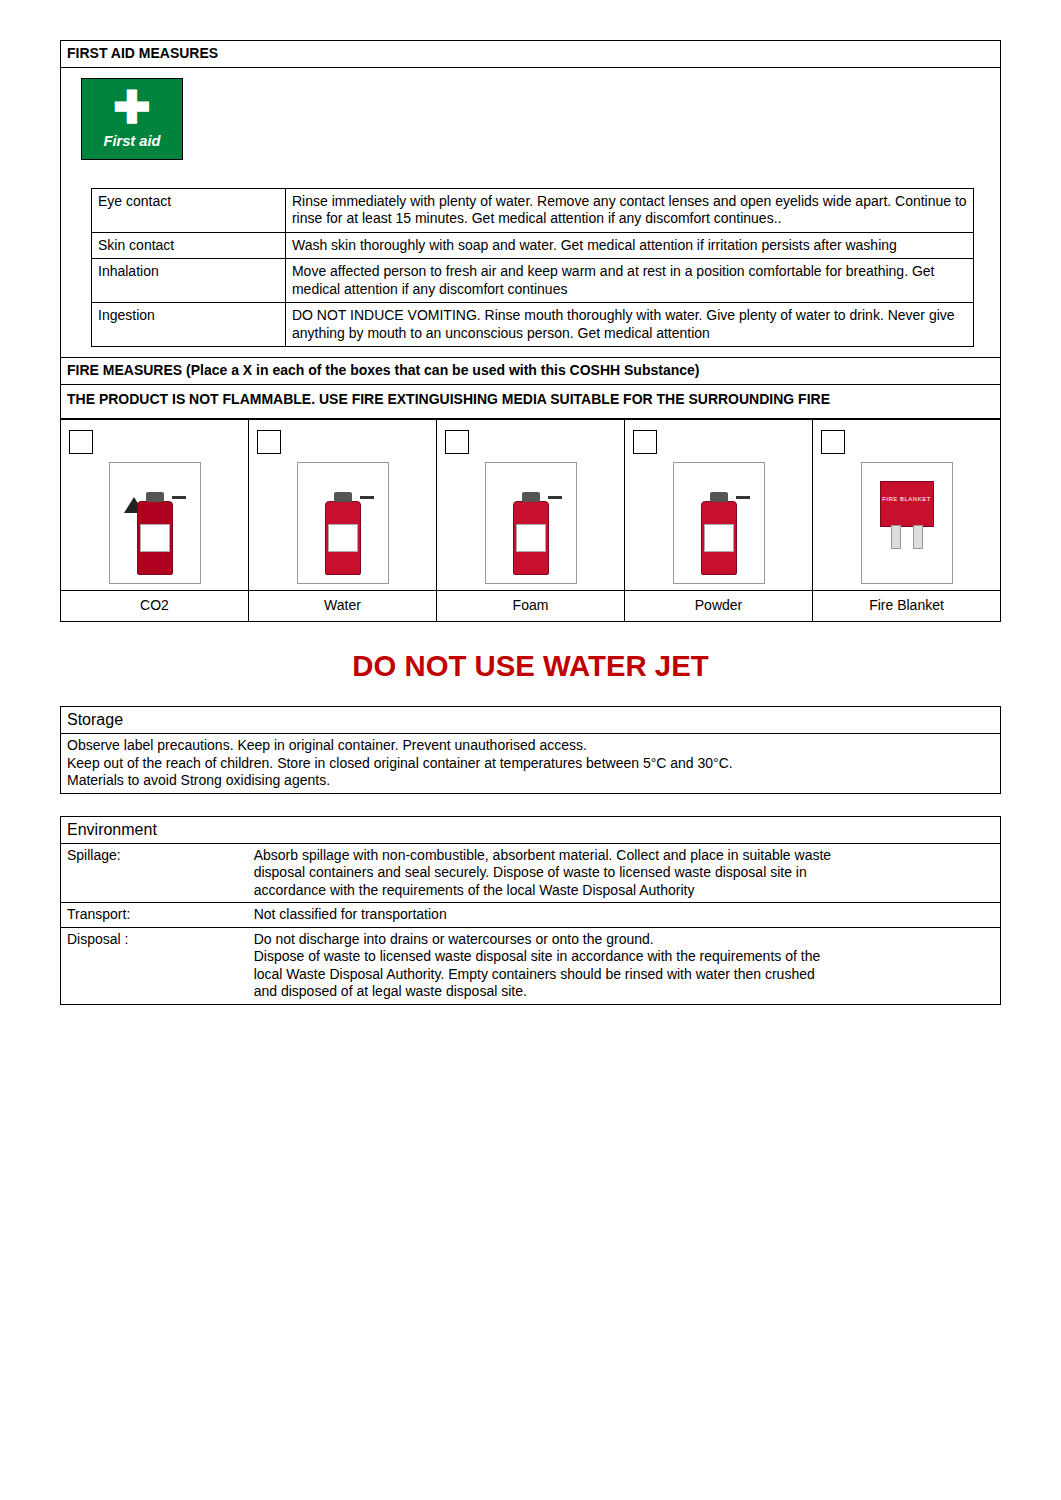| FIRST AID MEASURES |
| ✚ First aid |
| / Eye contact / Rinse immediately with plenty of water. Remove any contact lenses and open eyelids wide apart. Continue to rinse for at least 15 minutes. Get medical attention if any discomfort continues.. / / Skin contact / Wash skin thoroughly with soap and water. Get medical attention if irritation persists after washing / / Inhalation / Move affected person to fresh air and keep warm and at rest in a position comfortable for breathing. Get medical attention if any discomfort continues / / Ingestion / DO NOT INDUCE VOMITING. Rinse mouth thoroughly with water. Give plenty of water to drink. Never give anything by mouth to an unconscious person. Get medical attention / |
| FIRE MEASURES (Place a X in each of the boxes that can be used with this COSHH Substance) |
| THE PRODUCT IS NOT FLAMMABLE. USE FIRE EXTINGUISHING MEDIA SUITABLE FOR THE SURROUNDING FIRE |
| | | | | FIRE BLANKET |
| CO2 | Water | Foam | Powder | Fire Blanket |
DO NOT USE WATER JET
| Storage |
| Observe label precautions. Keep in original container. Prevent unauthorised access. Keep out of the reach of children. Store in closed original container at temperatures between 5°C and 30°C. Materials to avoid Strong oxidising agents. |
| Environment |
| Spillage: | Absorb spillage with non-combustible, absorbent material. Collect and place in suitable waste disposal containers and seal securely. Dispose of waste to licensed waste disposal site in accordance with the requirements of the local Waste Disposal Authority |
| Transport: | Not classified for transportation |
| Disposal : | Do not discharge into drains or watercourses or onto the ground. Dispose of waste to licensed waste disposal site in accordance with the requirements of the local Waste Disposal Authority. Empty containers should be rinsed with water then crushed and disposed of at legal waste disposal site. |